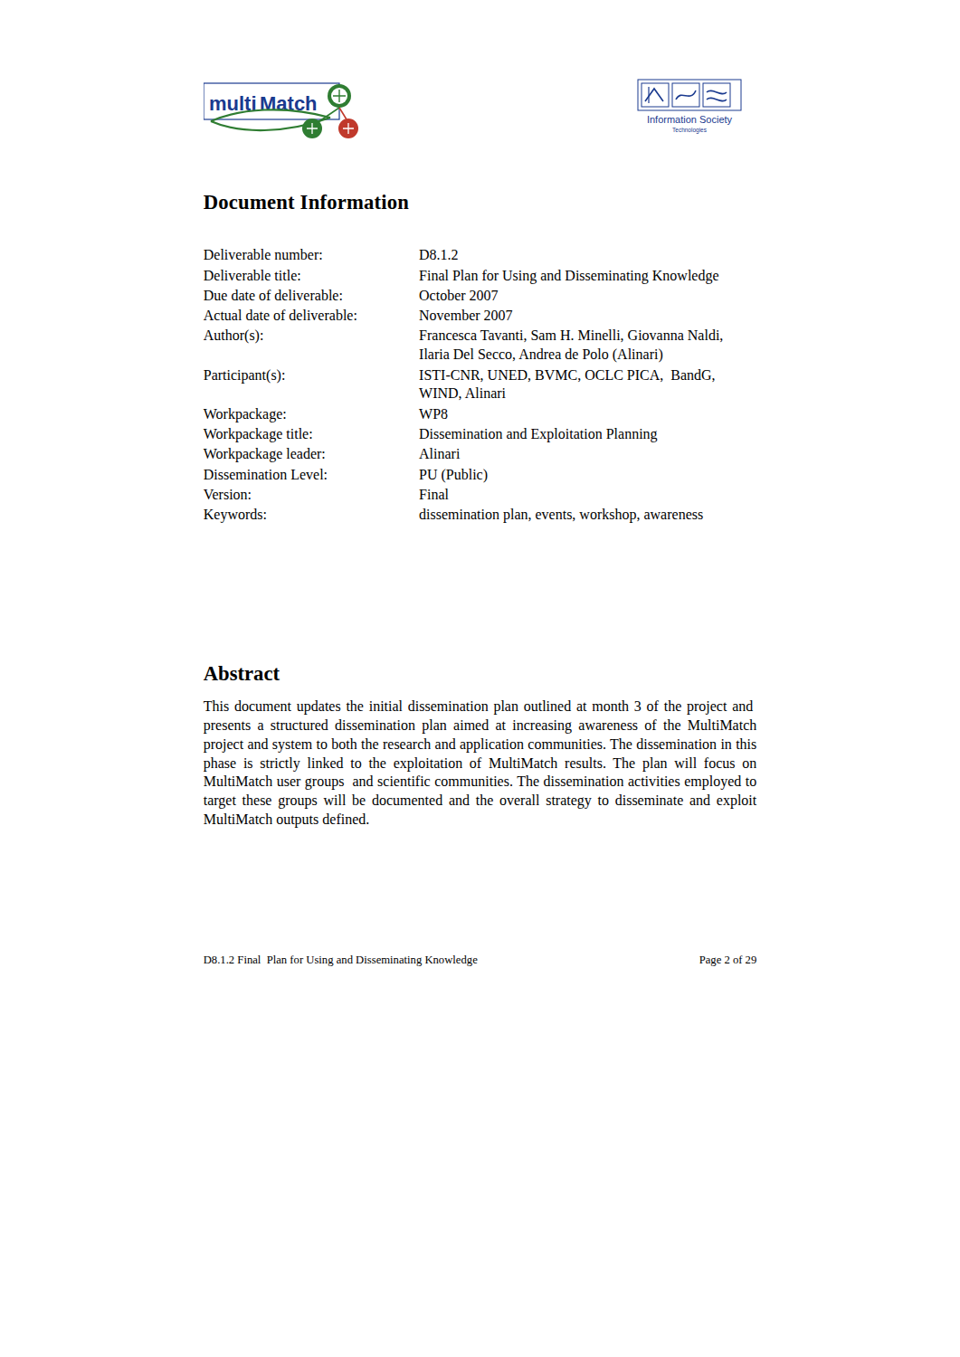multi Match
Information Society Technologies
Document Information
| Deliverable number: | D8.1.2 |
| Deliverable title: | Final Plan for Using and Disseminating Knowledge |
| Due date of deliverable: | October 2007 |
| Actual date of deliverable: | November 2007 |
| Author(s): | Francesca Tavanti, Sam H. Minelli, Giovanna Naldi, Ilaria Del Secco, Andrea de Polo (Alinari) |
| Participant(s): | ISTI-CNR, UNED, BVMC, OCLC PICA, BandG, WIND, Alinari |
| Workpackage: | WP8 |
| Workpackage title: | Dissemination and Exploitation Planning |
| Workpackage leader: | Alinari |
| Dissemination Level: | PU (Public) |
| Version: | Final |
| Keywords: | dissemination plan, events, workshop, awareness |
Abstract
This document updates the initial dissemination plan outlined at month 3 of the project and presents a structured dissemination plan aimed at increasing awareness of the MultiMatch project and system to both the research and application communities. The dissemination in this phase is strictly linked to the exploitation of MultiMatch results. The plan will focus on MultiMatch user groups and scientific communities. The dissemination activities employed to target these groups will be documented and the overall strategy to disseminate and exploit MultiMatch outputs defined.
D8.1.2 Final Plan for Using and Disseminating Knowledge Page 2 of 29